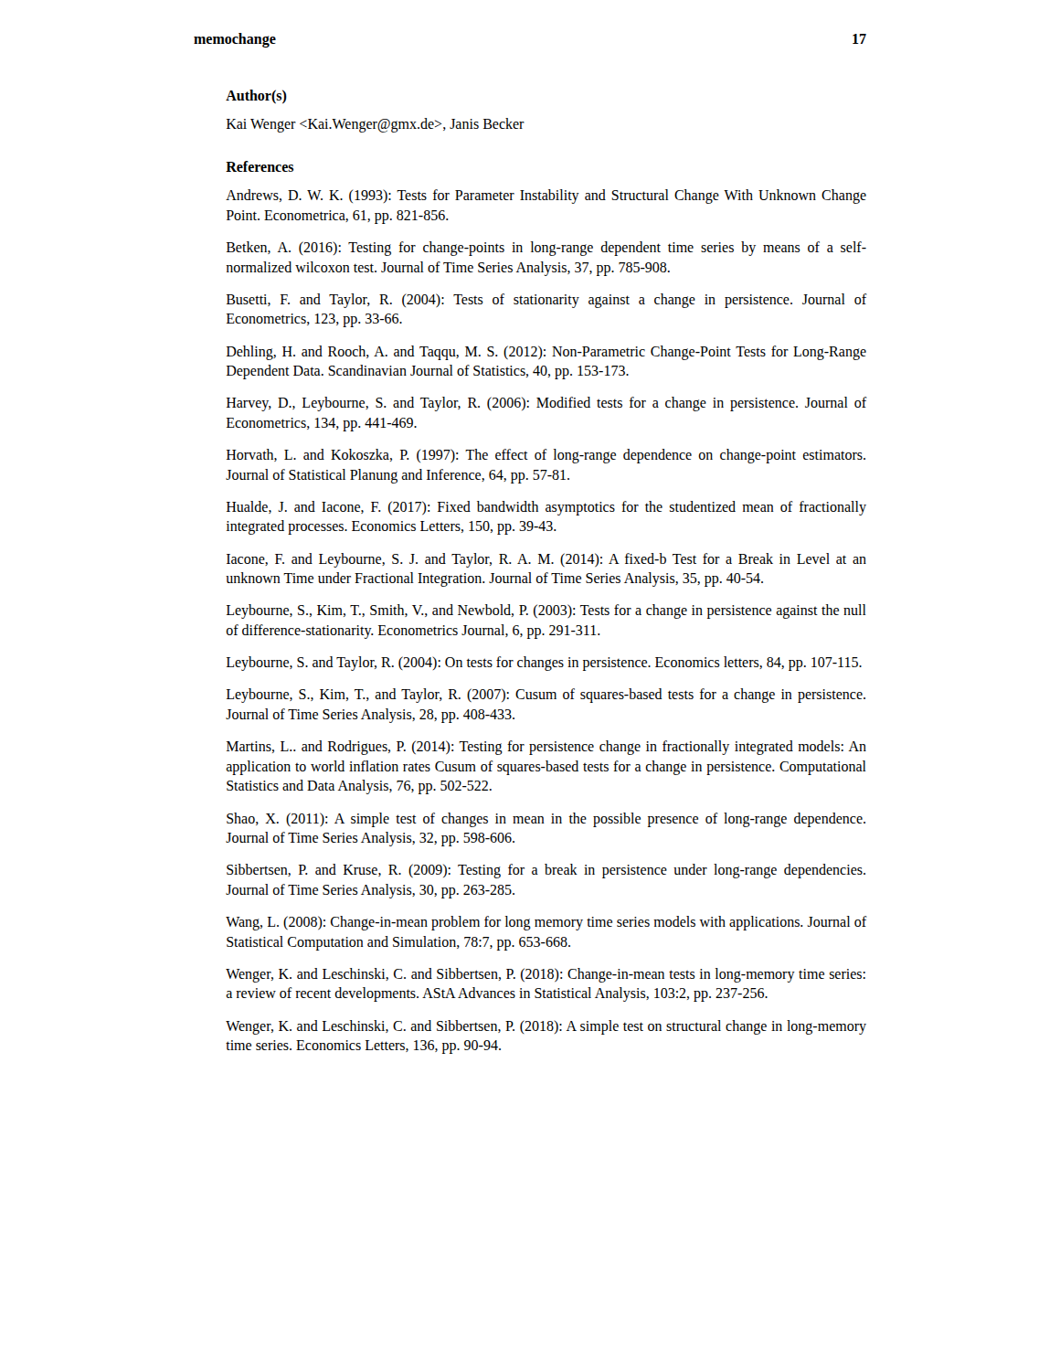memochange 17
Author(s)
Kai Wenger <Kai.Wenger@gmx.de>, Janis Becker
References
Andrews, D. W. K. (1993): Tests for Parameter Instability and Structural Change With Unknown Change Point. Econometrica, 61, pp. 821-856.
Betken, A. (2016): Testing for change-points in long-range dependent time series by means of a self-normalized wilcoxon test. Journal of Time Series Analysis, 37, pp. 785-908.
Busetti, F. and Taylor, R. (2004): Tests of stationarity against a change in persistence. Journal of Econometrics, 123, pp. 33-66.
Dehling, H. and Rooch, A. and Taqqu, M. S. (2012): Non-Parametric Change-Point Tests for Long-Range Dependent Data. Scandinavian Journal of Statistics, 40, pp. 153-173.
Harvey, D., Leybourne, S. and Taylor, R. (2006): Modified tests for a change in persistence. Journal of Econometrics, 134, pp. 441-469.
Horvath, L. and Kokoszka, P. (1997): The effect of long-range dependence on change-point estimators. Journal of Statistical Planung and Inference, 64, pp. 57-81.
Hualde, J. and Iacone, F. (2017): Fixed bandwidth asymptotics for the studentized mean of fractionally integrated processes. Economics Letters, 150, pp. 39-43.
Iacone, F. and Leybourne, S. J. and Taylor, R. A. M. (2014): A fixed-b Test for a Break in Level at an unknown Time under Fractional Integration. Journal of Time Series Analysis, 35, pp. 40-54.
Leybourne, S., Kim, T., Smith, V., and Newbold, P. (2003): Tests for a change in persistence against the null of difference-stationarity. Econometrics Journal, 6, pp. 291-311.
Leybourne, S. and Taylor, R. (2004): On tests for changes in persistence. Economics letters, 84, pp. 107-115.
Leybourne, S., Kim, T., and Taylor, R. (2007): Cusum of squares-based tests for a change in persistence. Journal of Time Series Analysis, 28, pp. 408-433.
Martins, L.. and Rodrigues, P. (2014): Testing for persistence change in fractionally integrated models: An application to world inflation rates Cusum of squares-based tests for a change in persistence. Computational Statistics and Data Analysis, 76, pp. 502-522.
Shao, X. (2011): A simple test of changes in mean in the possible presence of long-range dependence. Journal of Time Series Analysis, 32, pp. 598-606.
Sibbertsen, P. and Kruse, R. (2009): Testing for a break in persistence under long-range dependencies. Journal of Time Series Analysis, 30, pp. 263-285.
Wang, L. (2008): Change-in-mean problem for long memory time series models with applications. Journal of Statistical Computation and Simulation, 78:7, pp. 653-668.
Wenger, K. and Leschinski, C. and Sibbertsen, P. (2018): Change-in-mean tests in long-memory time series: a review of recent developments. AStA Advances in Statistical Analysis, 103:2, pp. 237-256.
Wenger, K. and Leschinski, C. and Sibbertsen, P. (2018): A simple test on structural change in long-memory time series. Economics Letters, 136, pp. 90-94.